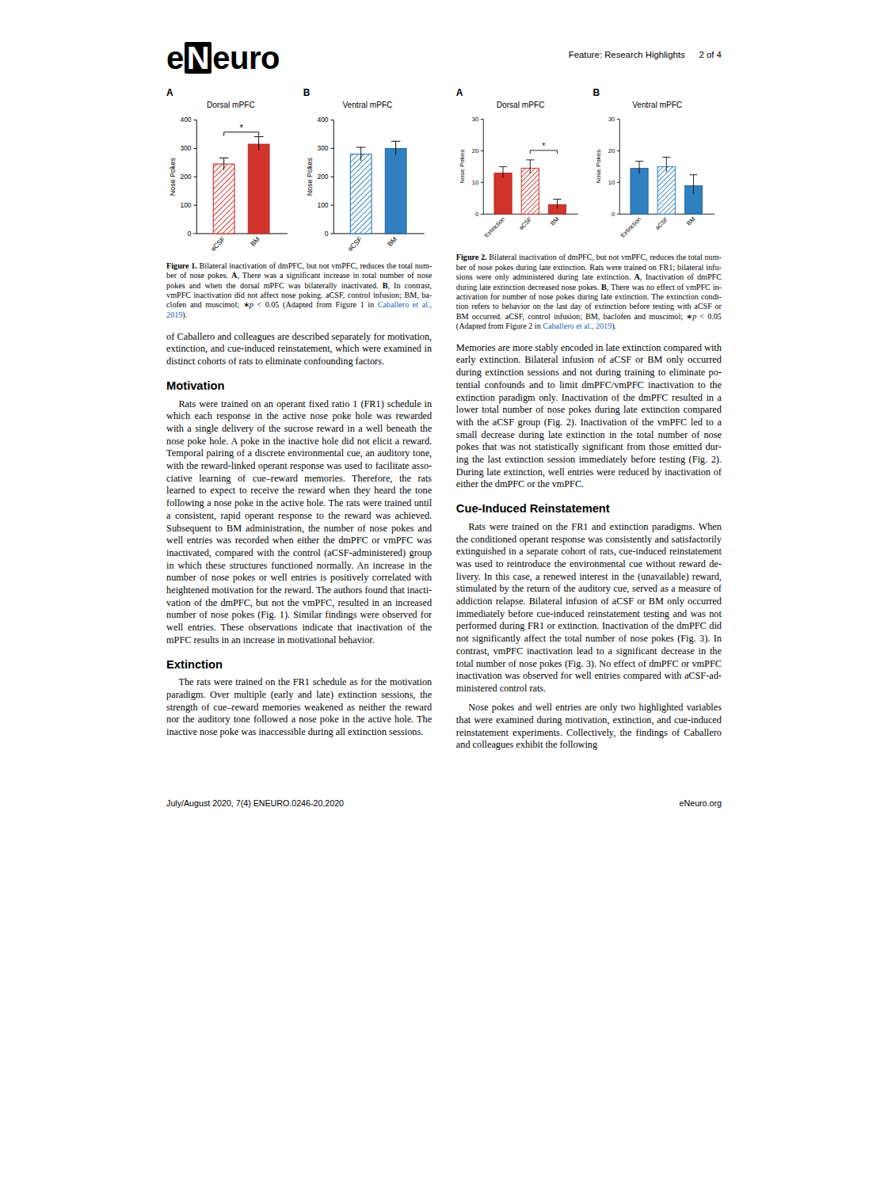eNeuro
Feature: Research Highlights 2 of 4
A
Dorsal mPFC
0 100 200 300 400 Nose Pokes * aCSF BM
B
Ventral mPFC
0 100 200 300 400 Nose Pokes aCSF BM
Figure 1. Bilateral inactivation of dmPFC, but not vmPFC, reduces the total number of nose pokes. A, There was a significant increase in total number of nose pokes and when the dorsal mPFC was bilaterally inactivated. B, In contrast, vmPFC inactivation did not affect nose poking. aCSF, control infusion; BM, baclofen and muscimol; ∗p < 0.05 (Adapted from Figure 1 in Caballero et al., 2019).
of Caballero and colleagues are described separately for motivation, extinction, and cue-induced reinstatement, which were examined in distinct cohorts of rats to eliminate confounding factors.
Motivation
Rats were trained on an operant fixed ratio 1 (FR1) schedule in which each response in the active nose poke hole was rewarded with a single delivery of the sucrose reward in a well beneath the nose poke hole. A poke in the inactive hole did not elicit a reward. Temporal pairing of a discrete environmental cue, an auditory tone, with the reward-linked operant response was used to facilitate associative learning of cue–reward memories. Therefore, the rats learned to expect to receive the reward when they heard the tone following a nose poke in the active hole. The rats were trained until a consistent, rapid operant response to the reward was achieved. Subsequent to BM administration, the number of nose pokes and well entries was recorded when either the dmPFC or vmPFC was inactivated, compared with the control (aCSF-administered) group in which these structures functioned normally. An increase in the number of nose pokes or well entries is positively correlated with heightened motivation for the reward. The authors found that inactivation of the dmPFC, but not the vmPFC, resulted in an increased number of nose pokes (Fig. 1). Similar findings were observed for well entries. These observations indicate that inactivation of the mPFC results in an increase in motivational behavior.
Extinction
The rats were trained on the FR1 schedule as for the motivation paradigm. Over multiple (early and late) extinction sessions, the strength of cue–reward memories weakened as neither the reward nor the auditory tone followed a nose poke in the active hole. The inactive nose poke was inaccessible during all extinction sessions.
A
Dorsal mPFC
0 10 20 30 Nose Pokes * Extinction aCSF BM
B
Ventral mPFC
0 10 20 30 Nose Pokes Extinction aCSF BM
Figure 2. Bilateral inactivation of dmPFC, but not vmPFC, reduces the total number of nose pokes during late extinction. Rats were trained on FR1; bilateral infusions were only administered during late extinction. A, Inactivation of dmPFC during late extinction decreased nose pokes. B, There was no effect of vmPFC inactivation for number of nose pokes during late extinction. The extinction condition refers to behavior on the last day of extinction before testing with aCSF or BM occurred. aCSF, control infusion; BM, baclofen and muscimol; ∗p < 0.05 (Adapted from Figure 2 in Caballero et al., 2019).
Memories are more stably encoded in late extinction compared with early extinction. Bilateral infusion of aCSF or BM only occurred during extinction sessions and not during training to eliminate potential confounds and to limit dmPFC/vmPFC inactivation to the extinction paradigm only. Inactivation of the dmPFC resulted in a lower total number of nose pokes during late extinction compared with the aCSF group (Fig. 2). Inactivation of the vmPFC led to a small decrease during late extinction in the total number of nose pokes that was not statistically significant from those emitted during the last extinction session immediately before testing (Fig. 2). During late extinction, well entries were reduced by inactivation of either the dmPFC or the vmPFC.
Cue-Induced Reinstatement
Rats were trained on the FR1 and extinction paradigms. When the conditioned operant response was consistently and satisfactorily extinguished in a separate cohort of rats, cue-induced reinstatement was used to reintroduce the environmental cue without reward delivery. In this case, a renewed interest in the (unavailable) reward, stimulated by the return of the auditory cue, served as a measure of addiction relapse. Bilateral infusion of aCSF or BM only occurred immediately before cue-induced reinstatement testing and was not performed during FR1 or extinction. Inactivation of the dmPFC did not significantly affect the total number of nose pokes (Fig. 3). In contrast, vmPFC inactivation lead to a significant decrease in the total number of nose pokes (Fig. 3). No effect of dmPFC or vmPFC inactivation was observed for well entries compared with aCSF-administered control rats.
Nose pokes and well entries are only two highlighted variables that were examined during motivation, extinction, and cue-induced reinstatement experiments. Collectively, the findings of Caballero and colleagues exhibit the following
July/August 2020, 7(4) ENEURO.0246-20.2020
eNeuro.org